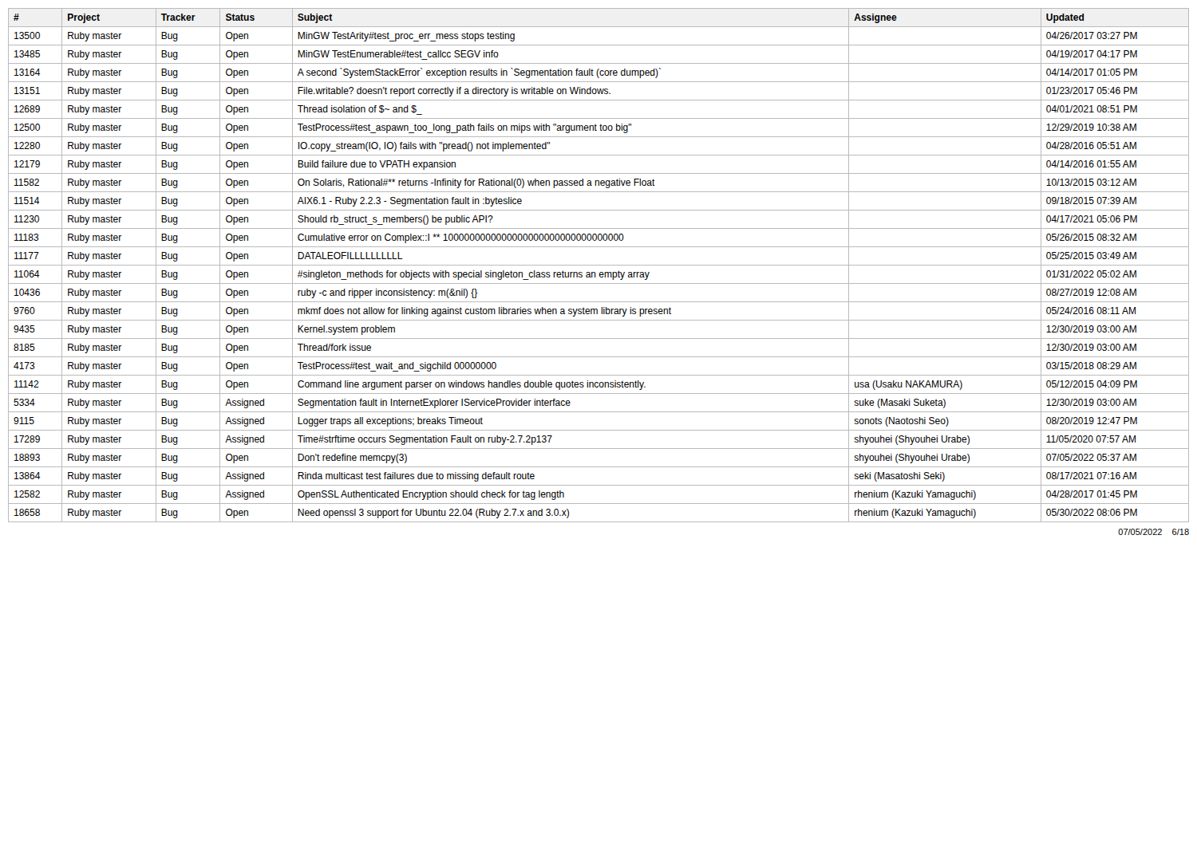| # | Project | Tracker | Status | Subject | Assignee | Updated |
| --- | --- | --- | --- | --- | --- | --- |
| 13500 | Ruby master | Bug | Open | MinGW TestArity#test_proc_err_mess stops testing | | 04/26/2017 03:27 PM |
| 13485 | Ruby master | Bug | Open | MinGW TestEnumerable#test_callcc SEGV info | | 04/19/2017 04:17 PM |
| 13164 | Ruby master | Bug | Open | A second `SystemStackError` exception results in `Segmentation fault (core dumped)` | | 04/14/2017 01:05 PM |
| 13151 | Ruby master | Bug | Open | File.writable? doesn't report correctly if a directory is writable on Windows. | | 01/23/2017 05:46 PM |
| 12689 | Ruby master | Bug | Open | Thread isolation of $~ and $_ | | 04/01/2021 08:51 PM |
| 12500 | Ruby master | Bug | Open | TestProcess#test_aspawn_too_long_path fails on mips with "argument too big" | | 12/29/2019 10:38 AM |
| 12280 | Ruby master | Bug | Open | IO.copy_stream(IO, IO) fails with "pread() not implemented" | | 04/28/2016 05:51 AM |
| 12179 | Ruby master | Bug | Open | Build failure due to VPATH expansion | | 04/14/2016 01:55 AM |
| 11582 | Ruby master | Bug | Open | On Solaris, Rational#** returns -Infinity for Rational(0) when passed a negative Float | | 10/13/2015 03:12 AM |
| 11514 | Ruby master | Bug | Open | AIX6.1 - Ruby 2.2.3 - Segmentation fault in :byteslice | | 09/18/2015 07:39 AM |
| 11230 | Ruby master | Bug | Open | Should rb_struct_s_members() be public API? | | 04/17/2021 05:06 PM |
| 11183 | Ruby master | Bug | Open | Cumulative error on Complex::I ** 1000000000000000000000000000000000 | | 05/26/2015 08:32 AM |
| 11177 | Ruby master | Bug | Open | DATALEOFILLLLLLLLLL | | 05/25/2015 03:49 AM |
| 11064 | Ruby master | Bug | Open | #singleton_methods for objects with special singleton_class returns an empty array | | 01/31/2022 05:02 AM |
| 10436 | Ruby master | Bug | Open | ruby -c and ripper inconsistency: m(&nil) {} | | 08/27/2019 12:08 AM |
| 9760 | Ruby master | Bug | Open | mkmf does not allow for linking against custom libraries when a system library is present | | 05/24/2016 08:11 AM |
| 9435 | Ruby master | Bug | Open | Kernel.system problem | | 12/30/2019 03:00 AM |
| 8185 | Ruby master | Bug | Open | Thread/fork issue | | 12/30/2019 03:00 AM |
| 4173 | Ruby master | Bug | Open | TestProcess#test_wait_and_sigchild 00000000 | | 03/15/2018 08:29 AM |
| 11142 | Ruby master | Bug | Open | Command line argument parser on windows handles double quotes inconsistently. | usa (Usaku NAKAMURA) | 05/12/2015 04:09 PM |
| 5334 | Ruby master | Bug | Assigned | Segmentation fault in InternetExplorer IServiceProvider interface | suke (Masaki Suketa) | 12/30/2019 03:00 AM |
| 9115 | Ruby master | Bug | Assigned | Logger traps all exceptions; breaks Timeout | sonots (Naotoshi Seo) | 08/20/2019 12:47 PM |
| 17289 | Ruby master | Bug | Assigned | Time#strftime occurs Segmentation Fault on ruby-2.7.2p137 | shyouhei (Shyouhei Urabe) | 11/05/2020 07:57 AM |
| 18893 | Ruby master | Bug | Open | Don't redefine memcpy(3) | shyouhei (Shyouhei Urabe) | 07/05/2022 05:37 AM |
| 13864 | Ruby master | Bug | Assigned | Rinda multicast test failures due to missing default route | seki (Masatoshi Seki) | 08/17/2021 07:16 AM |
| 12582 | Ruby master | Bug | Assigned | OpenSSL Authenticated Encryption should check for tag length | rhenium (Kazuki Yamaguchi) | 04/28/2017 01:45 PM |
| 18658 | Ruby master | Bug | Open | Need openssl 3 support for Ubuntu 22.04 (Ruby 2.7.x and 3.0.x) | rhenium (Kazuki Yamaguchi) | 05/30/2022 08:06 PM |
07/05/2022 6/18